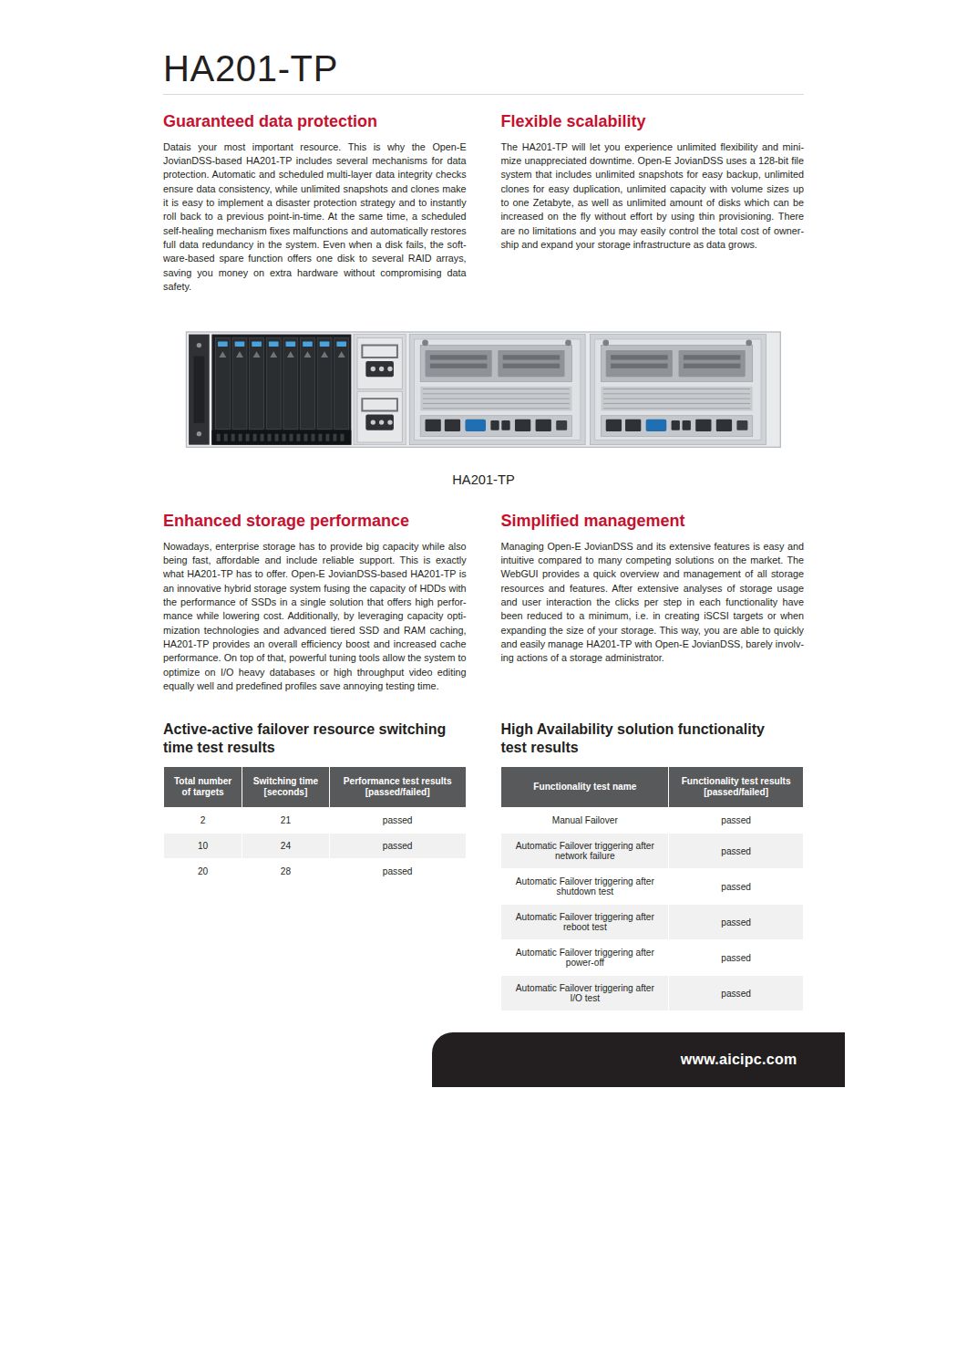HA201-TP
Guaranteed data protection
Datais your most important resource. This is why the Open-E JovianDSS-based HA201-TP includes several mechanisms for data protection. Automatic and scheduled multi-layer data integrity checks ensure data consistency, while unlimited snapshots and clones make it is easy to implement a disaster protection strategy and to instantly roll back to a previous point-in-time. At the same time, a scheduled self-healing mechanism fixes malfunctions and automatically restores full data redundancy in the system. Even when a disk fails, the software-based spare function offers one disk to several RAID arrays, saving you money on extra hardware without compromising data safety.
Flexible scalability
The HA201-TP will let you experience unlimited flexibility and minimize unappreciated downtime. Open-E JovianDSS uses a 128-bit file system that includes unlimited snapshots for easy backup, unlimited clones for easy duplication, unlimited capacity with volume sizes up to one Zetabyte, as well as unlimited amount of disks which can be increased on the fly without effort by using thin provisioning. There are no limitations and you may easily control the total cost of ownership and expand your storage infrastructure as data grows.
HA201-TP
Enhanced storage performance
Nowadays, enterprise storage has to provide big capacity while also being fast, affordable and include reliable support. This is exactly what HA201-TP has to offer. Open-E JovianDSS-based HA201-TP is an innovative hybrid storage system fusing the capacity of HDDs with the performance of SSDs in a single solution that offers high performance while lowering cost. Additionally, by leveraging capacity optimization technologies and advanced tiered SSD and RAM caching, HA201-TP provides an overall efficiency boost and increased cache performance. On top of that, powerful tuning tools allow the system to optimize on I/O heavy databases or high throughput video editing equally well and predefined profiles save annoying testing time.
Simplified management
Managing Open-E JovianDSS and its extensive features is easy and intuitive compared to many competing solutions on the market. The WebGUI provides a quick overview and management of all storage resources and features. After extensive analyses of storage usage and user interaction the clicks per step in each functionality have been reduced to a minimum, i.e. in creating iSCSI targets or when expanding the size of your storage. This way, you are able to quickly and easily manage HA201-TP with Open-E JovianDSS, barely involving actions of a storage administrator.
Active-active failover resource switching
time test results
| Total number of targets | Switching time [seconds] | Performance test results [passed/failed] |
| --- | --- | --- |
| 2 | 21 | passed |
| 10 | 24 | passed |
| 20 | 28 | passed |
High Availability solution functionality
test results
| Functionality test name | Functionality test results [passed/failed] |
| --- | --- |
| Manual Failover | passed |
| Automatic Failover triggering after network failure | passed |
| Automatic Failover triggering after shutdown test | passed |
| Automatic Failover triggering after reboot test | passed |
| Automatic Failover triggering after power-off | passed |
| Automatic Failover triggering after I/O test | passed |
www.aicipc.com